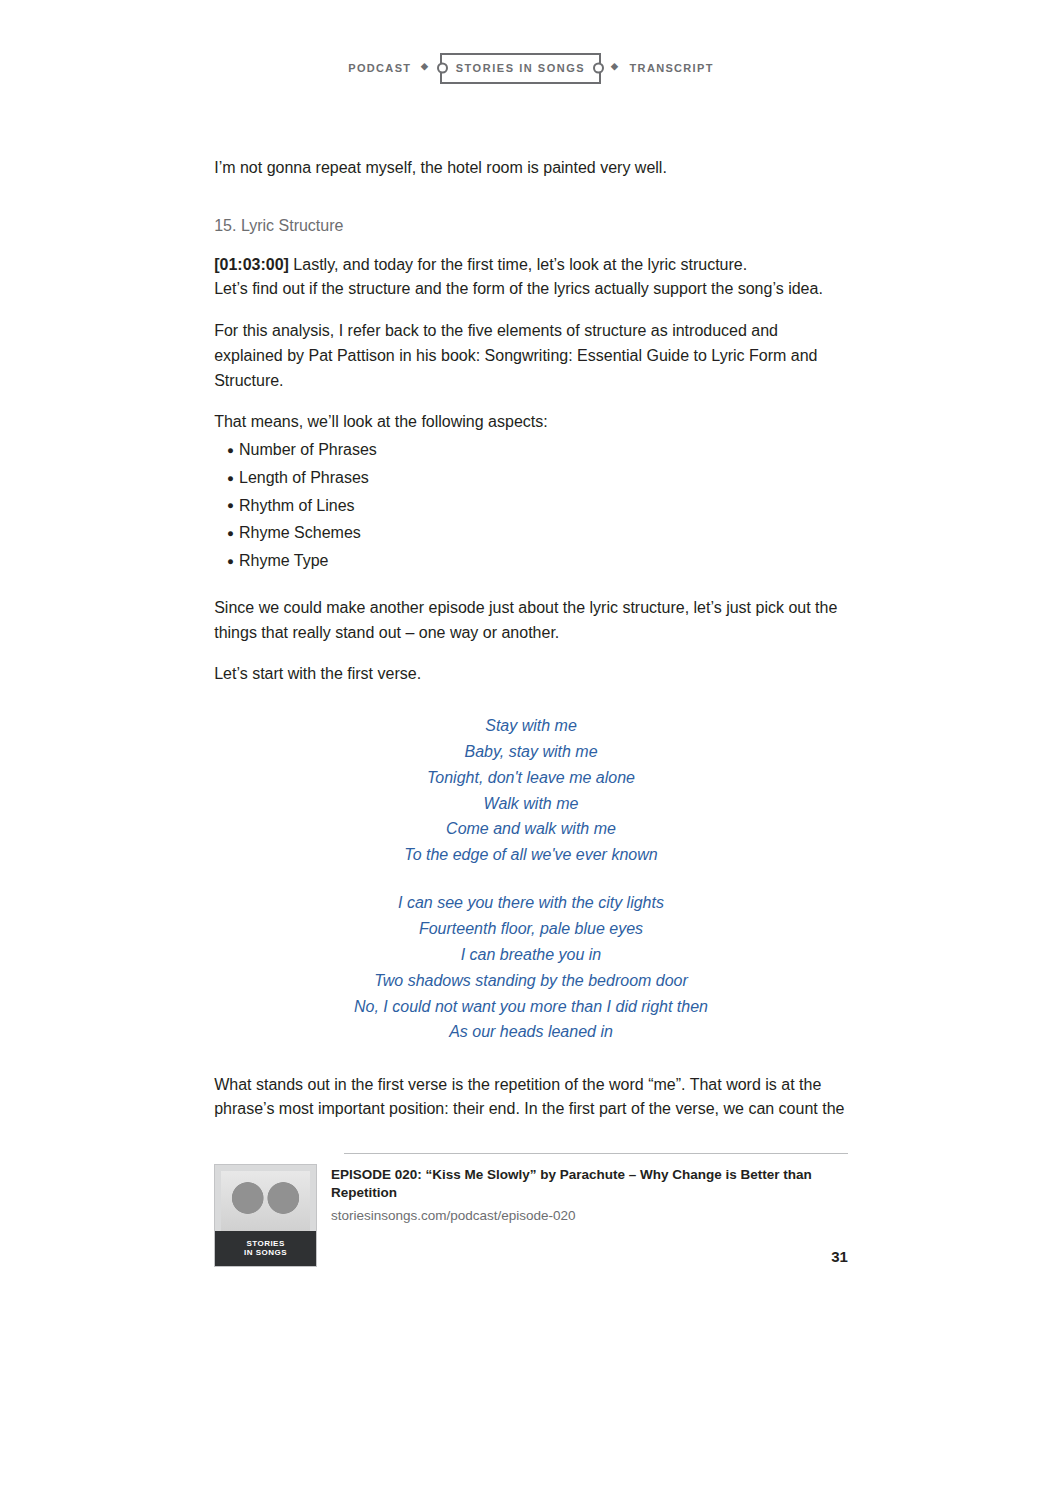Podcast ◆ Stories in Songs ◆ Transcript
I’m not gonna repeat myself, the hotel room is painted very well.
15. Lyric Structure
[01:03:00] Lastly, and today for the first time, let’s look at the lyric structure.
Let’s find out if the structure and the form of the lyrics actually support the song’s idea.
For this analysis, I refer back to the five elements of structure as introduced and explained by Pat Pattison in his book: Songwriting: Essential Guide to Lyric Form and Structure.
That means, we’ll look at the following aspects:
Number of Phrases
Length of Phrases
Rhythm of Lines
Rhyme Schemes
Rhyme Type
Since we could make another episode just about the lyric structure, let’s just pick out the things that really stand out – one way or another.
Let’s start with the first verse.
Stay with me
Baby, stay with me
Tonight, don't leave me alone
Walk with me
Come and walk with me
To the edge of all we've ever known
I can see you there with the city lights
Fourteenth floor, pale blue eyes
I can breathe you in
Two shadows standing by the bedroom door
No, I could not want you more than I did right then
As our heads leaned in
What stands out in the first verse is the repetition of the word “me”. That word is at the phrase’s most important position: their end. In the first part of the verse, we can count the
STORIES
IN SONGS
EPISODE 020: “Kiss Me Slowly” by Parachute – Why Change is Better than Repetition
storiesinsongs.com/podcast/episode-020
31